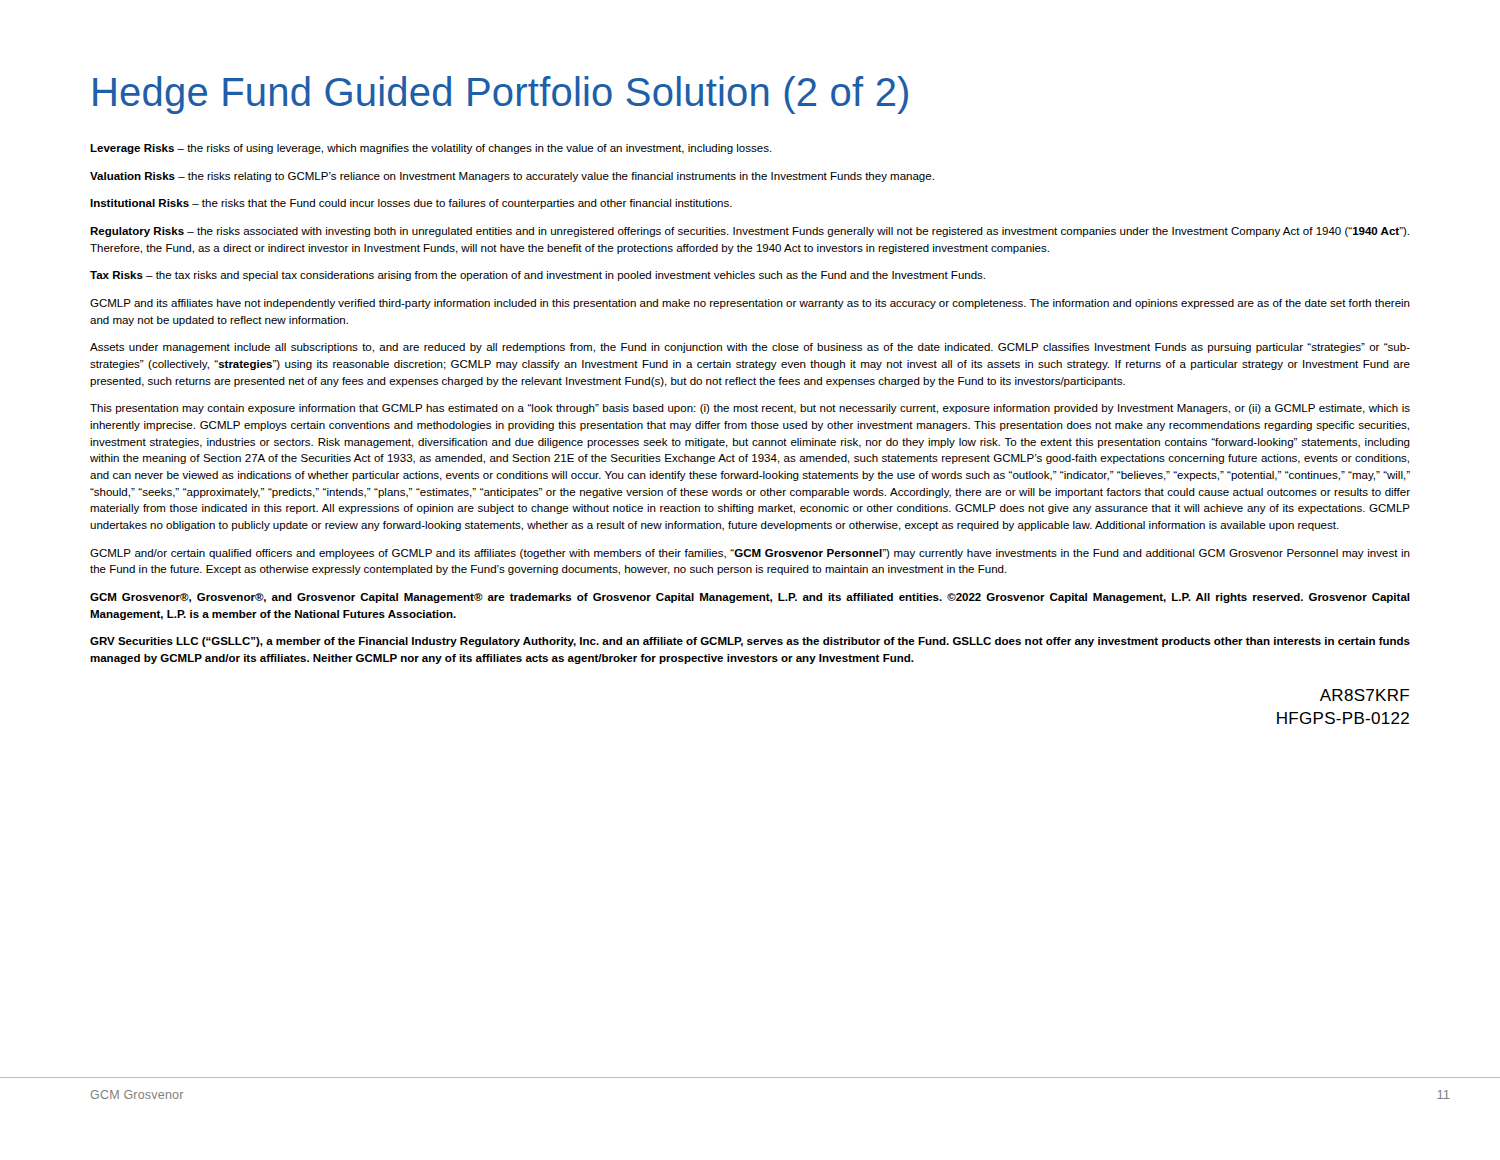Hedge Fund Guided Portfolio Solution (2 of 2)
Leverage Risks – the risks of using leverage, which magnifies the volatility of changes in the value of an investment, including losses.
Valuation Risks – the risks relating to GCMLP’s reliance on Investment Managers to accurately value the financial instruments in the Investment Funds they manage.
Institutional Risks – the risks that the Fund could incur losses due to failures of counterparties and other financial institutions.
Regulatory Risks – the risks associated with investing both in unregulated entities and in unregistered offerings of securities. Investment Funds generally will not be registered as investment companies under the Investment Company Act of 1940 (“1940 Act”). Therefore, the Fund, as a direct or indirect investor in Investment Funds, will not have the benefit of the protections afforded by the 1940 Act to investors in registered investment companies.
Tax Risks – the tax risks and special tax considerations arising from the operation of and investment in pooled investment vehicles such as the Fund and the Investment Funds.
GCMLP and its affiliates have not independently verified third-party information included in this presentation and make no representation or warranty as to its accuracy or completeness. The information and opinions expressed are as of the date set forth therein and may not be updated to reflect new information.
Assets under management include all subscriptions to, and are reduced by all redemptions from, the Fund in conjunction with the close of business as of the date indicated. GCMLP classifies Investment Funds as pursuing particular “strategies” or “sub-strategies” (collectively, “strategies”) using its reasonable discretion; GCMLP may classify an Investment Fund in a certain strategy even though it may not invest all of its assets in such strategy. If returns of a particular strategy or Investment Fund are presented, such returns are presented net of any fees and expenses charged by the relevant Investment Fund(s), but do not reflect the fees and expenses charged by the Fund to its investors/participants.
This presentation may contain exposure information that GCMLP has estimated on a “look through” basis based upon: (i) the most recent, but not necessarily current, exposure information provided by Investment Managers, or (ii) a GCMLP estimate, which is inherently imprecise. GCMLP employs certain conventions and methodologies in providing this presentation that may differ from those used by other investment managers. This presentation does not make any recommendations regarding specific securities, investment strategies, industries or sectors. Risk management, diversification and due diligence processes seek to mitigate, but cannot eliminate risk, nor do they imply low risk. To the extent this presentation contains “forward-looking” statements, including within the meaning of Section 27A of the Securities Act of 1933, as amended, and Section 21E of the Securities Exchange Act of 1934, as amended, such statements represent GCMLP’s good-faith expectations concerning future actions, events or conditions, and can never be viewed as indications of whether particular actions, events or conditions will occur. You can identify these forward-looking statements by the use of words such as “outlook,” “indicator,” “believes,” “expects,” “potential,” “continues,” “may,” “will,” “should,” “seeks,” “approximately,” “predicts,” “intends,” “plans,” “estimates,” “anticipates” or the negative version of these words or other comparable words. Accordingly, there are or will be important factors that could cause actual outcomes or results to differ materially from those indicated in this report. All expressions of opinion are subject to change without notice in reaction to shifting market, economic or other conditions. GCMLP does not give any assurance that it will achieve any of its expectations. GCMLP undertakes no obligation to publicly update or review any forward-looking statements, whether as a result of new information, future developments or otherwise, except as required by applicable law. Additional information is available upon request.
GCMLP and/or certain qualified officers and employees of GCMLP and its affiliates (together with members of their families, “GCM Grosvenor Personnel”) may currently have investments in the Fund and additional GCM Grosvenor Personnel may invest in the Fund in the future. Except as otherwise expressly contemplated by the Fund’s governing documents, however, no such person is required to maintain an investment in the Fund.
GCM Grosvenor®, Grosvenor®, and Grosvenor Capital Management® are trademarks of Grosvenor Capital Management, L.P. and its affiliated entities. ©2022 Grosvenor Capital Management, L.P. All rights reserved. Grosvenor Capital Management, L.P. is a member of the National Futures Association.
GRV Securities LLC (“GSLLC”), a member of the Financial Industry Regulatory Authority, Inc. and an affiliate of GCMLP, serves as the distributor of the Fund. GSLLC does not offer any investment products other than interests in certain funds managed by GCMLP and/or its affiliates. Neither GCMLP nor any of its affiliates acts as agent/broker for prospective investors or any Investment Fund.
AR8S7KRF
HFGPS-PB-0122
GCM Grosvenor 11